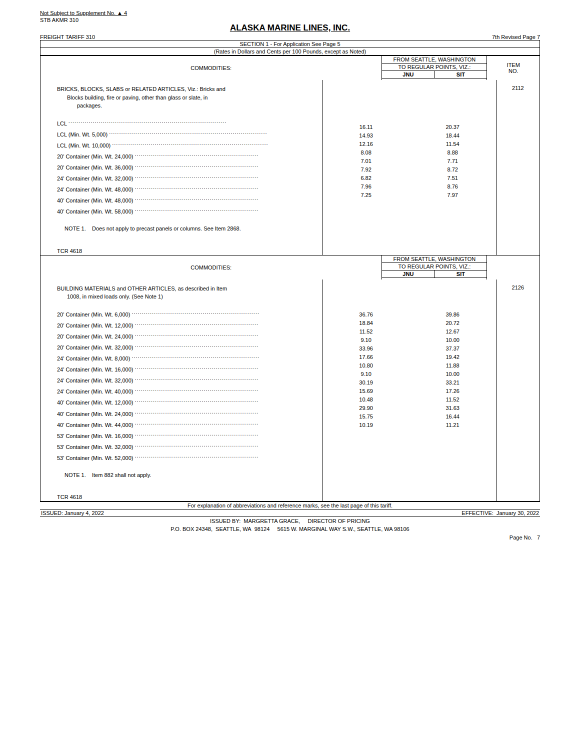Not Subject to Supplement No. ▲ 4
STB AKMR 310
ALASKA MARINE LINES, INC.
FREIGHT TARIFF 310
7th Revised Page 7
| SECTION 1 - For Application See Page 5 (Rates in Dollars and Cents per 100 Pounds, except as Noted) |
| / COMMODITIES: / / FROM SEATTLE, WASHINGTON / / TO REGULAR POINTS, VIZ.: / / JNU / SIT / / ITEM NO. / |
| / BRICKS, BLOCKS, SLABS or RELATED ARTICLES, Viz.: Bricks and Blocks building, fire or paving, other than glass or slate, in packages. LCL .......................................................................................................... LCL (Min. Wt. 5,000) ............................................................................... LCL (Min. Wt. 10,000) ............................................................................. 20' Container (Min. Wt. 24,000) ............................................................. 20' Container (Min. Wt. 36,000) ............................................................. 24' Container (Min. Wt. 32,000) ............................................................. 24' Container (Min. Wt. 48,000) ............................................................. 40' Container (Min. Wt. 48,000) ............................................................. 40' Container (Min. Wt. 58,000) ............................................................. NOTE 1. Does not apply to precast panels or columns. See Item 2868. TCR 4618 / 16.11 14.93 12.16 8.08 7.01 7.92 6.82 7.96 7.25 / 20.37 18.44 11.54 8.88 7.71 8.72 7.51 8.76 7.97 / 2112 / |
| / COMMODITIES: / / FROM SEATTLE, WASHINGTON / / TO REGULAR POINTS, VIZ.: / / JNU / SIT / / / |
| / BUILDING MATERIALS and OTHER ARTICLES, as described in Item 1008, in mixed loads only. (See Note 1) 20' Container (Min. Wt. 6,000) ............................................................... 20' Container (Min. Wt. 12,000) ............................................................. 20' Container (Min. Wt. 24,000) ............................................................. 20' Container (Min. Wt. 32,000) ............................................................. 24' Container (Min. Wt. 8,000) ............................................................... 24' Container (Min. Wt. 16,000) ............................................................. 24' Container (Min. Wt. 32,000) ............................................................. 24' Container (Min. Wt. 40,000) ............................................................. 40' Container (Min. Wt. 12,000) ............................................................. 40' Container (Min. Wt. 24,000) ............................................................. 40' Container (Min. Wt. 44,000) ............................................................. 53' Container (Min. Wt. 16,000) ............................................................. 53' Container (Min. Wt. 32,000) ............................................................. 53' Container (Min. Wt. 52,000) ............................................................. NOTE 1. Item 882 shall not apply. TCR 4618 / 36.76 18.84 11.52 9.10 33.96 17.66 10.80 9.10 30.19 15.69 10.48 29.90 15.75 10.19 / 39.86 20.72 12.67 10.00 37.37 19.42 11.88 10.00 33.21 17.26 11.52 31.63 16.44 11.21 / 2126 / |
For explanation of abbreviations and reference marks, see the last page of this tariff.
ISSUED: January 4, 2022
EFFECTIVE: January 30, 2022
ISSUED BY: MARGRETTA GRACE, DIRECTOR OF PRICING
P.O. BOX 24348, SEATTLE, WA 98124 5615 W. MARGINAL WAY S.W., SEATTLE, WA 98106
Page No. 7